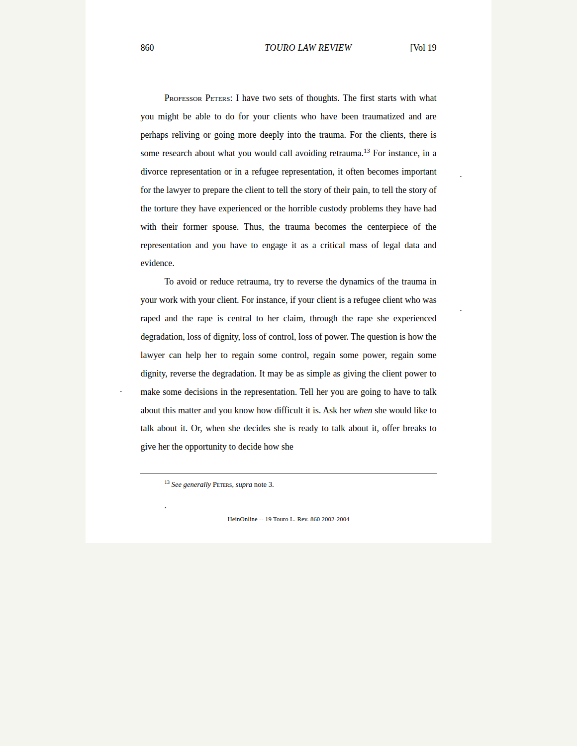860 TOURO LAW REVIEW [Vol 19
Professor Peters: I have two sets of thoughts. The first starts with what you might be able to do for your clients who have been traumatized and are perhaps reliving or going more deeply into the trauma. For the clients, there is some research about what you would call avoiding retrauma.13 For instance, in a divorce representation or in a refugee representation, it often becomes important for the lawyer to prepare the client to tell the story of their pain, to tell the story of the torture they have experienced or the horrible custody problems they have had with their former spouse. Thus, the trauma becomes the centerpiece of the representation and you have to engage it as a critical mass of legal data and evidence.
To avoid or reduce retrauma, try to reverse the dynamics of the trauma in your work with your client. For instance, if your client is a refugee client who was raped and the rape is central to her claim, through the rape she experienced degradation, loss of dignity, loss of control, loss of power. The question is how the lawyer can help her to regain some control, regain some power, regain some dignity, reverse the degradation. It may be as simple as giving the client power to make some decisions in the representation. Tell her you are going to have to talk about this matter and you know how difficult it is. Ask her when she would like to talk about it. Or, when she decides she is ready to talk about it, offer breaks to give her the opportunity to decide how she
13 See generally Peters, supra note 3.
.
.
.
.
HeinOnline -- 19 Touro L. Rev. 860 2002-2004